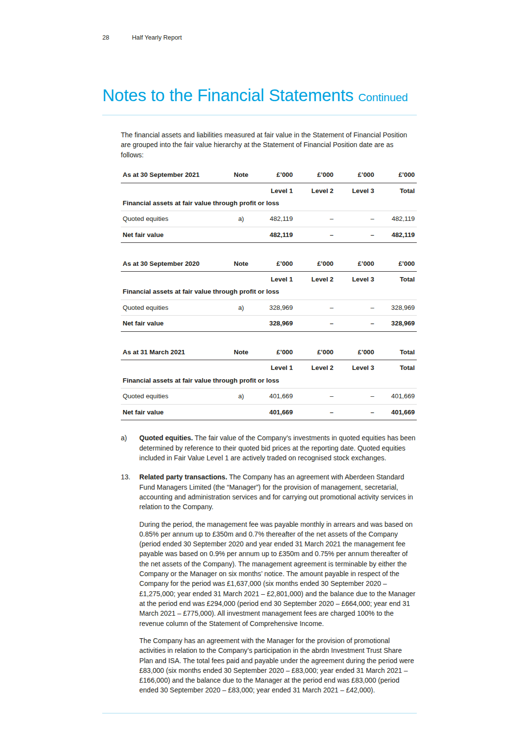28 Half Yearly Report
Notes to the Financial Statements Continued
The financial assets and liabilities measured at fair value in the Statement of Financial Position are grouped into the fair value hierarchy at the Statement of Financial Position date are as follows:
| | | Level 1 | Level 2 | Level 3 | Total |
| As at 30 September 2021 | Note | £’000 | £’000 | £’000 | £’000 |
| Financial assets at fair value through profit or loss |
| Quoted equities | a) | 482,119 | – | – | 482,119 |
| Net fair value | | 482,119 | – | – | 482,119 |
| | | Level 1 | Level 2 | Level 3 | Total |
| As at 30 September 2020 | Note | £’000 | £’000 | £’000 | £’000 |
| Financial assets at fair value through profit or loss |
| Quoted equities | a) | 328,969 | – | – | 328,969 |
| Net fair value | | 328,969 | – | – | 328,969 |
| | | Level 1 | Level 2 | Level 3 | Total |
| As at 31 March 2021 | Note | £’000 | £’000 | £’000 | Total |
| Financial assets at fair value through profit or loss |
| Quoted equities | a) | 401,669 | – | – | 401,669 |
| Net fair value | | 401,669 | – | – | 401,669 |
a)
Quoted equities. The fair value of the Company’s investments in quoted equities has been determined by reference to their quoted bid prices at the reporting date. Quoted equities included in Fair Value Level 1 are actively traded on recognised stock exchanges.
13.
Related party transactions. The Company has an agreement with Aberdeen Standard Fund Managers Limited (the “Manager”) for the provision of management, secretarial, accounting and administration services and for carrying out promotional activity services in relation to the Company.
During the period, the management fee was payable monthly in arrears and was based on 0.85% per annum up to £350m and 0.7% thereafter of the net assets of the Company (period ended 30 September 2020 and year ended 31 March 2021 the management fee payable was based on 0.9% per annum up to £350m and 0.75% per annum thereafter of the net assets of the Company). The management agreement is terminable by either the Company or the Manager on six months’ notice. The amount payable in respect of the Company for the period was £1,637,000 (six months ended 30 September 2020 – £1,275,000; year ended 31 March 2021 – £2,801,000) and the balance due to the Manager at the period end was £294,000 (period end 30 September 2020 – £664,000; year end 31 March 2021 – £775,000). All investment management fees are charged 100% to the revenue column of the Statement of Comprehensive Income.
The Company has an agreement with the Manager for the provision of promotional activities in relation to the Company’s participation in the abrdn Investment Trust Share Plan and ISA. The total fees paid and payable under the agreement during the period were £83,000 (six months ended 30 September 2020 – £83,000; year ended 31 March 2021 – £166,000) and the balance due to the Manager at the period end was £83,000 (period ended 30 September 2020 – £83,000; year ended 31 March 2021 – £42,000).